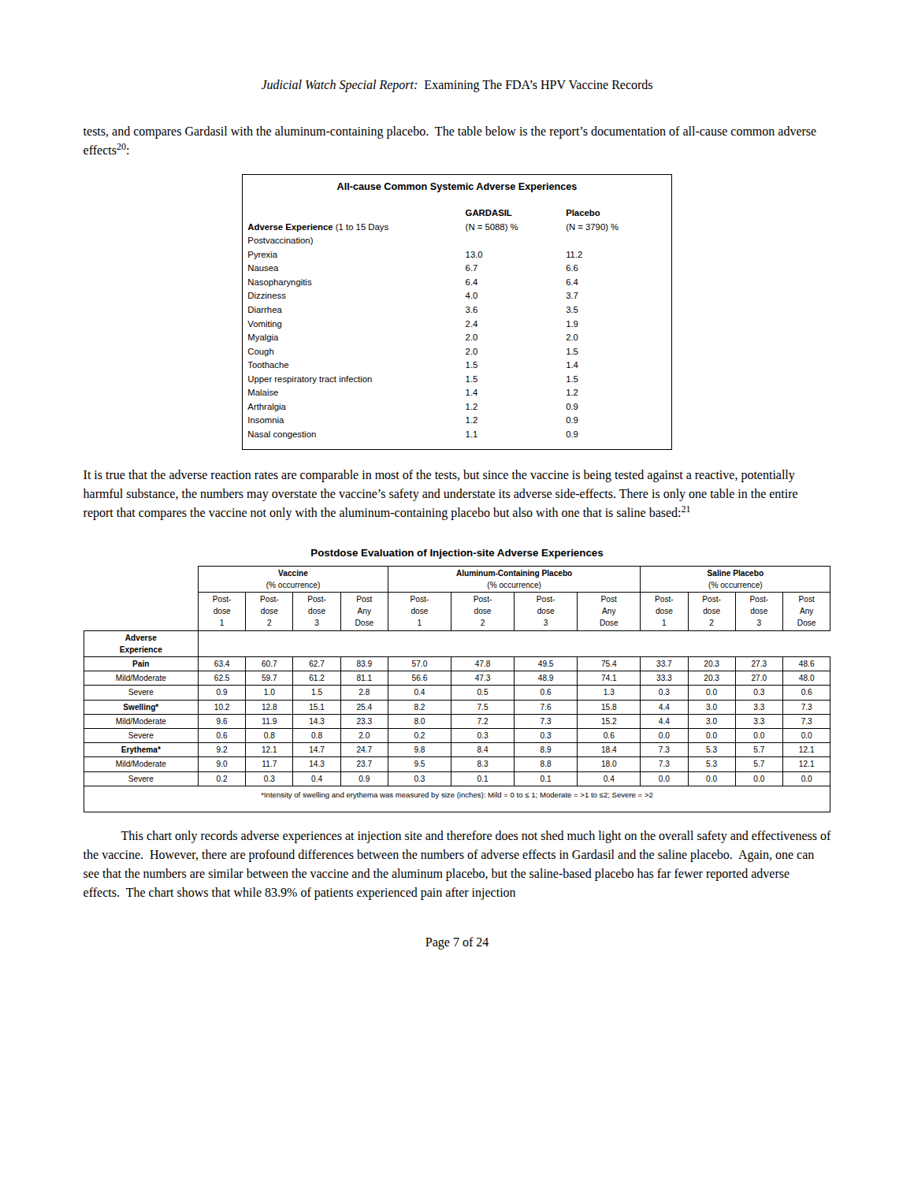Judicial Watch Special Report: Examining The FDA’s HPV Vaccine Records
tests, and compares Gardasil with the aluminum-containing placebo. The table below is the report’s documentation of all-cause common adverse effects20:
All-cause Common Systemic Adverse Experiences
| | GARDASIL | Placebo |
| Adverse Experience (1 to 15 Days | (N = 5088) % | (N = 3790) % |
| Postvaccination) | | |
| Pyrexia | 13.0 | 11.2 |
| Nausea | 6.7 | 6.6 |
| Nasopharyngitis | 6.4 | 6.4 |
| Dizziness | 4.0 | 3.7 |
| Diarrhea | 3.6 | 3.5 |
| Vomiting | 2.4 | 1.9 |
| Myalgia | 2.0 | 2.0 |
| Cough | 2.0 | 1.5 |
| Toothache | 1.5 | 1.4 |
| Upper respiratory tract infection | 1.5 | 1.5 |
| Malaise | 1.4 | 1.2 |
| Arthralgia | 1.2 | 0.9 |
| Insomnia | 1.2 | 0.9 |
| Nasal congestion | 1.1 | 0.9 |
It is true that the adverse reaction rates are comparable in most of the tests, but since the vaccine is being tested against a reactive, potentially harmful substance, the numbers may overstate the vaccine’s safety and understate its adverse side-effects. There is only one table in the entire report that compares the vaccine not only with the aluminum-containing placebo but also with one that is saline based:21
Postdose Evaluation of Injection-site Adverse Experiences
| | Vaccine (% occurrence) | Aluminum-Containing Placebo (% occurrence) | Saline Placebo (% occurrence) |
| Post- dose 1 | Post- dose 2 | Post- dose 3 | Post Any Dose | Post- dose 1 | Post- dose 2 | Post- dose 3 | Post Any Dose | Post- dose 1 | Post- dose 2 | Post- dose 3 | Post Any Dose |
| Adverse Experience | | | | | | | | | | | | |
| Pain | 63.4 | 60.7 | 62.7 | 83.9 | 57.0 | 47.8 | 49.5 | 75.4 | 33.7 | 20.3 | 27.3 | 48.6 |
| Mild/Moderate | 62.5 | 59.7 | 61.2 | 81.1 | 56.6 | 47.3 | 48.9 | 74.1 | 33.3 | 20.3 | 27.0 | 48.0 |
| Severe | 0.9 | 1.0 | 1.5 | 2.8 | 0.4 | 0.5 | 0.6 | 1.3 | 0.3 | 0.0 | 0.3 | 0.6 |
| Swelling* | 10.2 | 12.8 | 15.1 | 25.4 | 8.2 | 7.5 | 7.6 | 15.8 | 4.4 | 3.0 | 3.3 | 7.3 |
| Mild/Moderate | 9.6 | 11.9 | 14.3 | 23.3 | 8.0 | 7.2 | 7.3 | 15.2 | 4.4 | 3.0 | 3.3 | 7.3 |
| Severe | 0.6 | 0.8 | 0.8 | 2.0 | 0.2 | 0.3 | 0.3 | 0.6 | 0.0 | 0.0 | 0.0 | 0.0 |
| Erythema* | 9.2 | 12.1 | 14.7 | 24.7 | 9.8 | 8.4 | 8.9 | 18.4 | 7.3 | 5.3 | 5.7 | 12.1 |
| Mild/Moderate | 9.0 | 11.7 | 14.3 | 23.7 | 9.5 | 8.3 | 8.8 | 18.0 | 7.3 | 5.3 | 5.7 | 12.1 |
| Severe | 0.2 | 0.3 | 0.4 | 0.9 | 0.3 | 0.1 | 0.1 | 0.4 | 0.0 | 0.0 | 0.0 | 0.0 |
| *Intensity of swelling and erythema was measured by size (inches): Mild = 0 to ≤ 1; Moderate = >1 to ≤2; Severe = >2 |
This chart only records adverse experiences at injection site and therefore does not shed much light on the overall safety and effectiveness of the vaccine. However, there are profound differences between the numbers of adverse effects in Gardasil and the saline placebo. Again, one can see that the numbers are similar between the vaccine and the aluminum placebo, but the saline-based placebo has far fewer reported adverse effects. The chart shows that while 83.9% of patients experienced pain after injection
Page 7 of 24